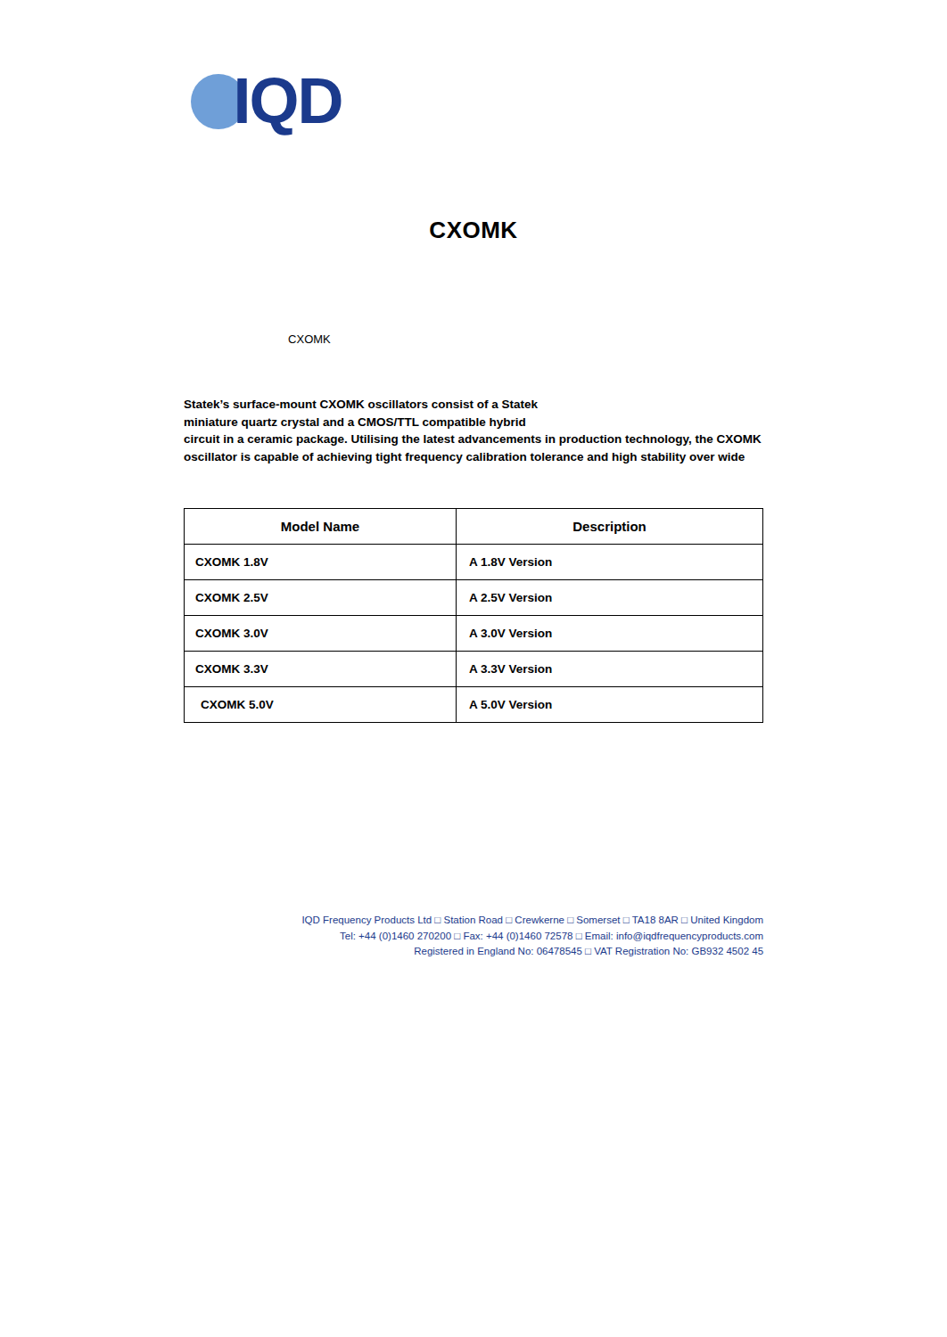IQD
CXOMK
CXOMK
Statek’s surface-mount CXOMK oscillators consist of a Statek
miniature quartz crystal and a CMOS/TTL compatible hybrid
circuit in a ceramic package. Utilising the latest advancements in production technology, the CXOMK
oscillator is capable of achieving tight frequency calibration tolerance and high stability over wide
| Model Name | Description |
| --- | --- |
| CXOMK 1.8V | A 1.8V Version |
| CXOMK 2.5V | A 2.5V Version |
| CXOMK 3.0V | A 3.0V Version |
| CXOMK 3.3V | A 3.3V Version |
| CXOMK 5.0V | A 5.0V Version |
IQD Frequency Products Ltd □ Station Road □ Crewkerne □ Somerset □ TA18 8AR □ United Kingdom
Tel: +44 (0)1460 270200 □ Fax: +44 (0)1460 72578 □ Email: info@iqdfrequencyproducts.com
Registered in England No: 06478545 □ VAT Registration No: GB932 4502 45